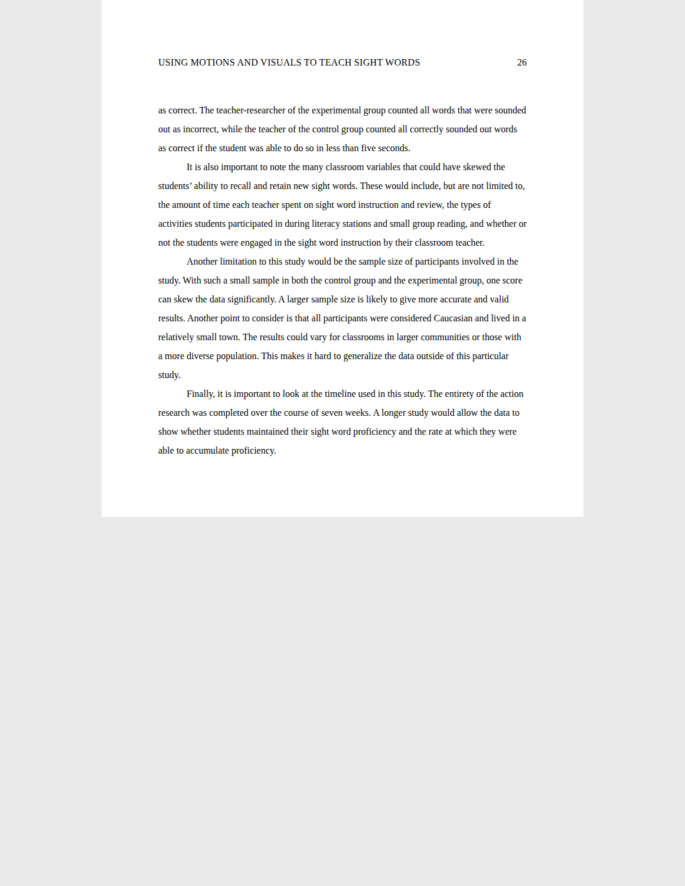Using Motions and Visuals to Teach Sight Words 26
as correct. The teacher-researcher of the experimental group counted all words that were sounded out as incorrect, while the teacher of the control group counted all correctly sounded out words as correct if the student was able to do so in less than five seconds.
It is also important to note the many classroom variables that could have skewed the students’ ability to recall and retain new sight words. These would include, but are not limited to, the amount of time each teacher spent on sight word instruction and review, the types of activities students participated in during literacy stations and small group reading, and whether or not the students were engaged in the sight word instruction by their classroom teacher.
Another limitation to this study would be the sample size of participants involved in the study. With such a small sample in both the control group and the experimental group, one score can skew the data significantly. A larger sample size is likely to give more accurate and valid results. Another point to consider is that all participants were considered Caucasian and lived in a relatively small town. The results could vary for classrooms in larger communities or those with a more diverse population. This makes it hard to generalize the data outside of this particular study.
Finally, it is important to look at the timeline used in this study. The entirety of the action research was completed over the course of seven weeks. A longer study would allow the data to show whether students maintained their sight word proficiency and the rate at which they were able to accumulate proficiency.